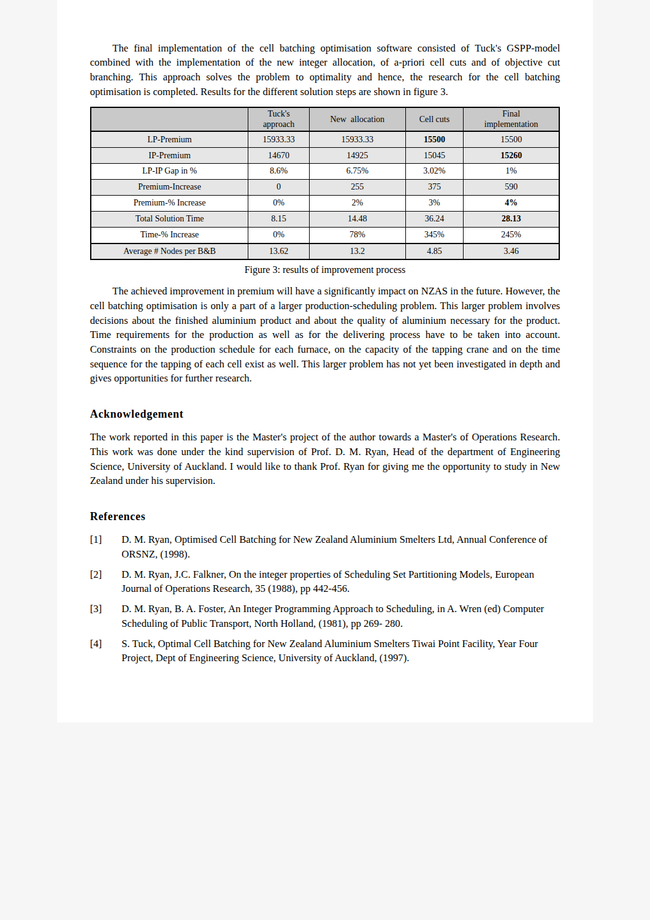The final implementation of the cell batching optimisation software consisted of Tuck's GSPP-model combined with the implementation of the new integer allocation, of a-priori cell cuts and of objective cut branching. This approach solves the problem to optimality and hence, the research for the cell batching optimisation is completed. Results for the different solution steps are shown in figure 3.
| | Tuck's approach | New allocation | Cell cuts | Final implementation |
| --- | --- | --- | --- | --- |
| LP-Premium | 15933.33 | 15933.33 | 15500 | 15500 |
| IP-Premium | 14670 | 14925 | 15045 | 15260 |
| LP-IP Gap in % | 8.6% | 6.75% | 3.02% | 1% |
| Premium-Increase | 0 | 255 | 375 | 590 |
| Premium-% Increase | 0% | 2% | 3% | 4% |
| Total Solution Time | 8.15 | 14.48 | 36.24 | 28.13 |
| Time-% Increase | 0% | 78% | 345% | 245% |
| Average # Nodes per B&B | 13.62 | 13.2 | 4.85 | 3.46 |
Figure 3: results of improvement process
The achieved improvement in premium will have a significantly impact on NZAS in the future. However, the cell batching optimisation is only a part of a larger production-scheduling problem. This larger problem involves decisions about the finished aluminium product and about the quality of aluminium necessary for the product. Time requirements for the production as well as for the delivering process have to be taken into account. Constraints on the production schedule for each furnace, on the capacity of the tapping crane and on the time sequence for the tapping of each cell exist as well. This larger problem has not yet been investigated in depth and gives opportunities for further research.
Acknowledgement
The work reported in this paper is the Master's project of the author towards a Master's of Operations Research. This work was done under the kind supervision of Prof. D. M. Ryan, Head of the department of Engineering Science, University of Auckland. I would like to thank Prof. Ryan for giving me the opportunity to study in New Zealand under his supervision.
References
[1] D. M. Ryan, Optimised Cell Batching for New Zealand Aluminium Smelters Ltd, Annual Conference of ORSNZ, (1998).
[2] D. M. Ryan, J.C. Falkner, On the integer properties of Scheduling Set Partitioning Models, European Journal of Operations Research, 35 (1988), pp 442-456.
[3] D. M. Ryan, B. A. Foster, An Integer Programming Approach to Scheduling, in A. Wren (ed) Computer Scheduling of Public Transport, North Holland, (1981), pp 269- 280.
[4] S. Tuck, Optimal Cell Batching for New Zealand Aluminium Smelters Tiwai Point Facility, Year Four Project, Dept of Engineering Science, University of Auckland, (1997).